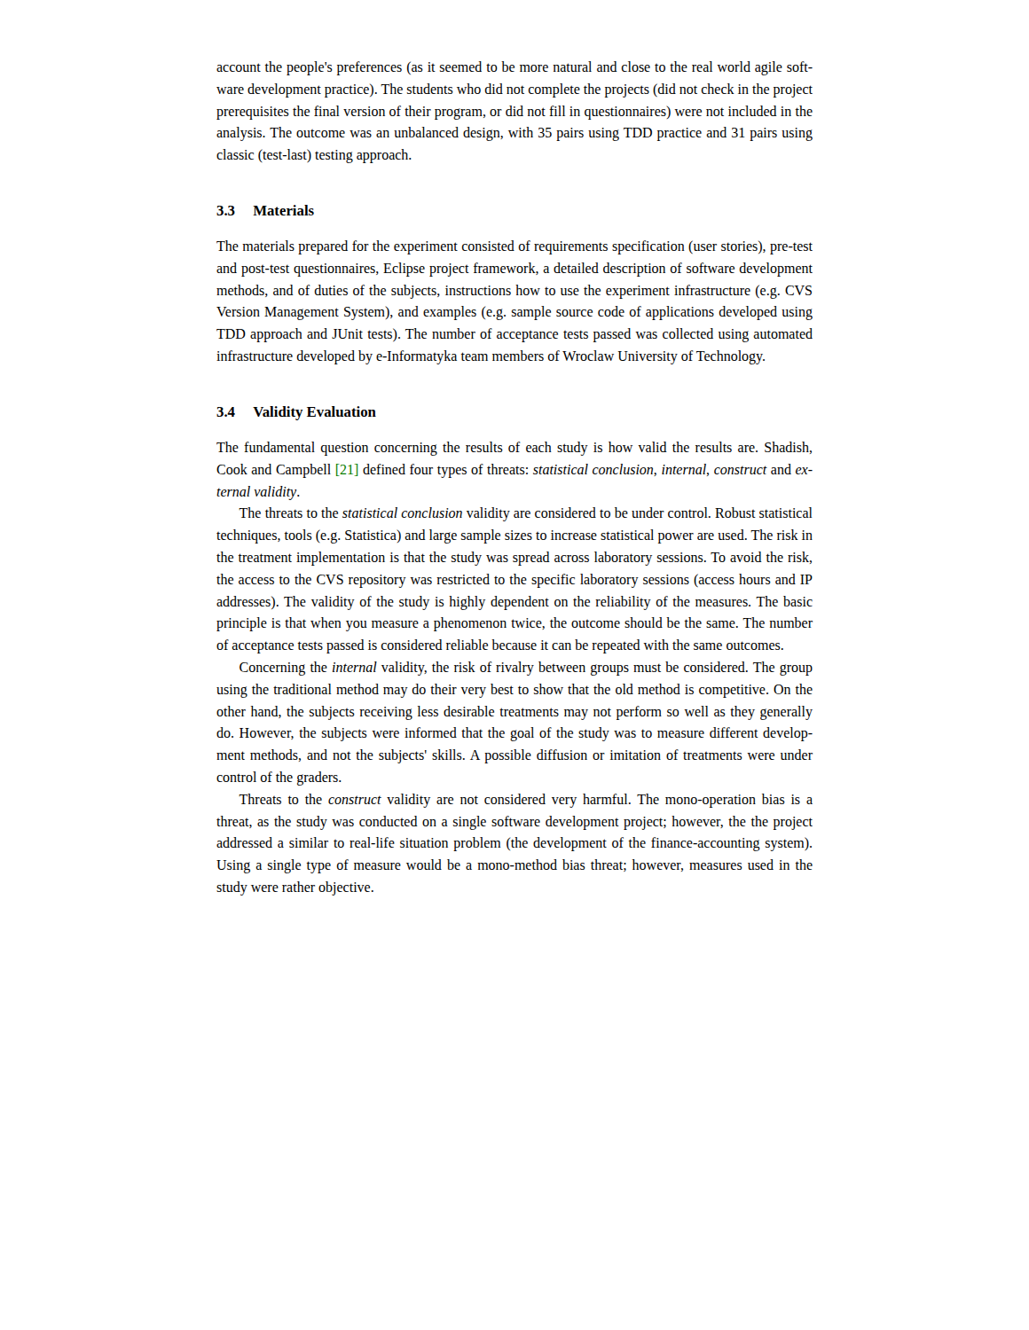account the people's preferences (as it seemed to be more natural and close to the real world agile software development practice). The students who did not complete the projects (did not check in the project prerequisites the final version of their program, or did not fill in questionnaires) were not included in the analysis. The outcome was an unbalanced design, with 35 pairs using TDD practice and 31 pairs using classic (test-last) testing approach.
3.3 Materials
The materials prepared for the experiment consisted of requirements specification (user stories), pre-test and post-test questionnaires, Eclipse project framework, a detailed description of software development methods, and of duties of the subjects, instructions how to use the experiment infrastructure (e.g. CVS Version Management System), and examples (e.g. sample source code of applications developed using TDD approach and JUnit tests). The number of acceptance tests passed was collected using automated infrastructure developed by e-Informatyka team members of Wroclaw University of Technology.
3.4 Validity Evaluation
The fundamental question concerning the results of each study is how valid the results are. Shadish, Cook and Campbell [21] defined four types of threats: statistical conclusion, internal, construct and external validity.
The threats to the statistical conclusion validity are considered to be under control. Robust statistical techniques, tools (e.g. Statistica) and large sample sizes to increase statistical power are used. The risk in the treatment implementation is that the study was spread across laboratory sessions. To avoid the risk, the access to the CVS repository was restricted to the specific laboratory sessions (access hours and IP addresses). The validity of the study is highly dependent on the reliability of the measures. The basic principle is that when you measure a phenomenon twice, the outcome should be the same. The number of acceptance tests passed is considered reliable because it can be repeated with the same outcomes.
Concerning the internal validity, the risk of rivalry between groups must be considered. The group using the traditional method may do their very best to show that the old method is competitive. On the other hand, the subjects receiving less desirable treatments may not perform so well as they generally do. However, the subjects were informed that the goal of the study was to measure different development methods, and not the subjects' skills. A possible diffusion or imitation of treatments were under control of the graders.
Threats to the construct validity are not considered very harmful. The mono-operation bias is a threat, as the study was conducted on a single software development project; however, the the project addressed a similar to real-life situation problem (the development of the finance-accounting system). Using a single type of measure would be a mono-method bias threat; however, measures used in the study were rather objective.